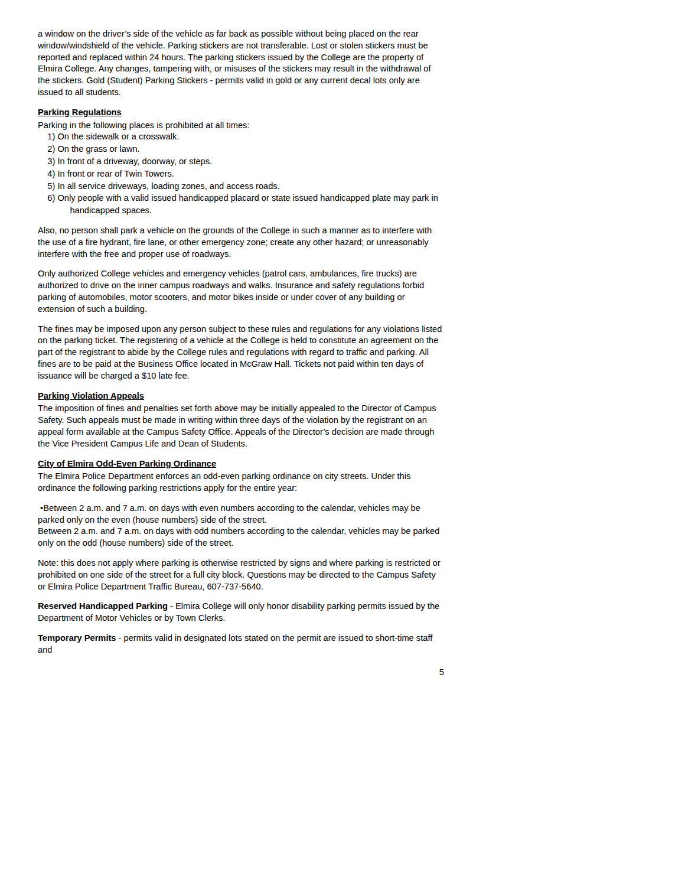a window on the driver’s side of the vehicle as far back as possible without being placed on the rear window/windshield of the vehicle. Parking stickers are not transferable. Lost or stolen stickers must be reported and replaced within 24 hours. The parking stickers issued by the College are the property of Elmira College. Any changes, tampering with, or misuses of the stickers may result in the withdrawal of the stickers. Gold (Student) Parking Stickers - permits valid in gold or any current decal lots only are issued to all students.
Parking Regulations
Parking in the following places is prohibited at all times:
1) On the sidewalk or a crosswalk.
2) On the grass or lawn.
3) In front of a driveway, doorway, or steps.
4) In front or rear of Twin Towers.
5) In all service driveways, loading zones, and access roads.
6) Only people with a valid issued handicapped placard or state issued handicapped plate may park in
handicapped spaces.
Also, no person shall park a vehicle on the grounds of the College in such a manner as to interfere with the use of a fire hydrant, fire lane, or other emergency zone; create any other hazard; or unreasonably interfere with the free and proper use of roadways.
Only authorized College vehicles and emergency vehicles (patrol cars, ambulances, fire trucks) are authorized to drive on the inner campus roadways and walks. Insurance and safety regulations forbid parking of automobiles, motor scooters, and motor bikes inside or under cover of any building or extension of such a building.
The fines may be imposed upon any person subject to these rules and regulations for any violations listed on the parking ticket. The registering of a vehicle at the College is held to constitute an agreement on the part of the registrant to abide by the College rules and regulations with regard to traffic and parking. All fines are to be paid at the Business Office located in McGraw Hall. Tickets not paid within ten days of issuance will be charged a $10 late fee.
Parking Violation Appeals
The imposition of fines and penalties set forth above may be initially appealed to the Director of Campus Safety. Such appeals must be made in writing within three days of the violation by the registrant on an appeal form available at the Campus Safety Office. Appeals of the Director’s decision are made through the Vice President Campus Life and Dean of Students.
City of Elmira Odd-Even Parking Ordinance
The Elmira Police Department enforces an odd-even parking ordinance on city streets. Under this ordinance the following parking restrictions apply for the entire year:
•Between 2 a.m. and 7 a.m. on days with even numbers according to the calendar, vehicles may be parked only on the even (house numbers) side of the street.
Between 2 a.m. and 7 a.m. on days with odd numbers according to the calendar, vehicles may be parked only on the odd (house numbers) side of the street.
Note: this does not apply where parking is otherwise restricted by signs and where parking is restricted or prohibited on one side of the street for a full city block. Questions may be directed to the Campus Safety or Elmira Police Department Traffic Bureau, 607-737-5640.
Reserved Handicapped Parking - Elmira College will only honor disability parking permits issued by the Department of Motor Vehicles or by Town Clerks.
Temporary Permits - permits valid in designated lots stated on the permit are issued to short-time staff and
5